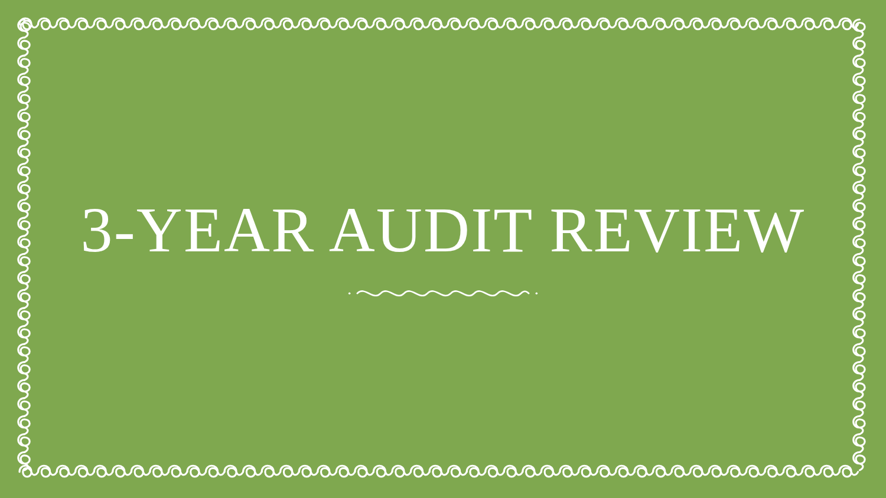3-Year Audit review